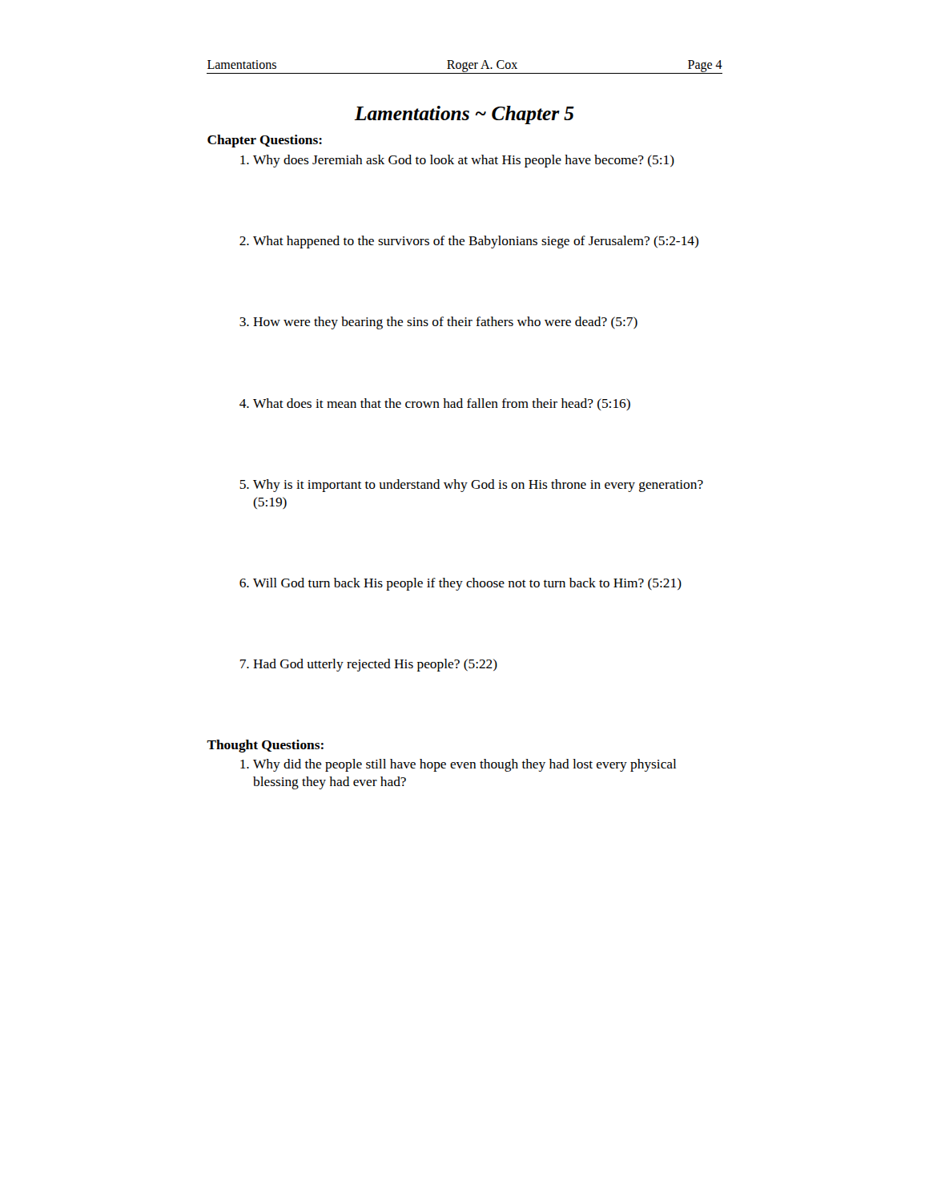Lamentations Roger A. Cox Page 4
Lamentations ~ Chapter 5
Chapter Questions:
Why does Jeremiah ask God to look at what His people have become? (5:1)
What happened to the survivors of the Babylonians siege of Jerusalem? (5:2-14)
How were they bearing the sins of their fathers who were dead? (5:7)
What does it mean that the crown had fallen from their head? (5:16)
Why is it important to understand why God is on His throne in every generation? (5:19)
Will God turn back His people if they choose not to turn back to Him? (5:21)
Had God utterly rejected His people? (5:22)
Thought Questions:
Why did the people still have hope even though they had lost every physical blessing they had ever had?